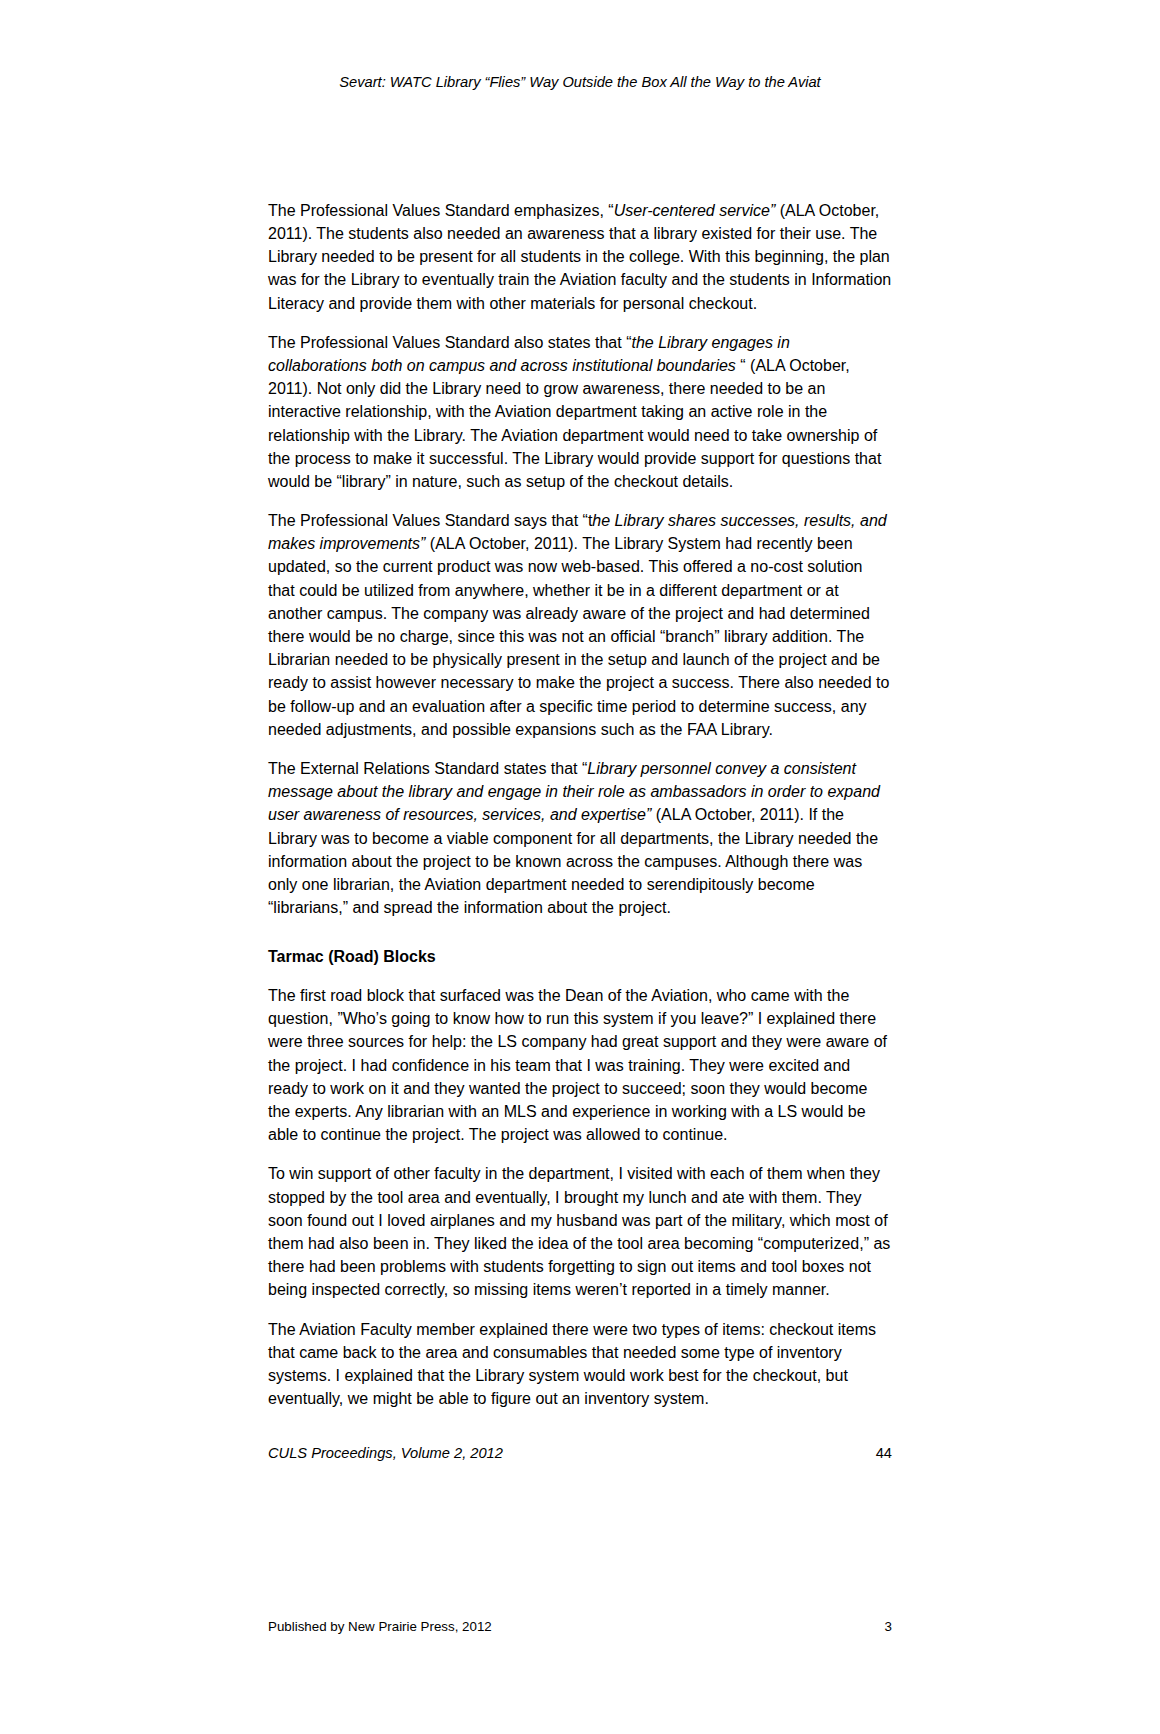Sevart: WATC Library “Flies” Way Outside the Box All the Way to the Aviat
The Professional Values Standard emphasizes, “User-centered service” (ALA October, 2011). The students also needed an awareness that a library existed for their use. The Library needed to be present for all students in the college. With this beginning, the plan was for the Library to eventually train the Aviation faculty and the students in Information Literacy and provide them with other materials for personal checkout.
The Professional Values Standard also states that “the Library engages in collaborations both on campus and across institutional boundaries “ (ALA October, 2011). Not only did the Library need to grow awareness, there needed to be an interactive relationship, with the Aviation department taking an active role in the relationship with the Library. The Aviation department would need to take ownership of the process to make it successful. The Library would provide support for questions that would be “library” in nature, such as setup of the checkout details.
The Professional Values Standard says that “the Library shares successes, results, and makes improvements” (ALA October, 2011). The Library System had recently been updated, so the current product was now web-based. This offered a no-cost solution that could be utilized from anywhere, whether it be in a different department or at another campus. The company was already aware of the project and had determined there would be no charge, since this was not an official “branch” library addition. The Librarian needed to be physically present in the setup and launch of the project and be ready to assist however necessary to make the project a success. There also needed to be follow-up and an evaluation after a specific time period to determine success, any needed adjustments, and possible expansions such as the FAA Library.
The External Relations Standard states that “Library personnel convey a consistent message about the library and engage in their role as ambassadors in order to expand user awareness of resources, services, and expertise” (ALA October, 2011). If the Library was to become a viable component for all departments, the Library needed the information about the project to be known across the campuses. Although there was only one librarian, the Aviation department needed to serendipitously become “librarians,” and spread the information about the project.
Tarmac (Road) Blocks
The first road block that surfaced was the Dean of the Aviation, who came with the question, ”Who’s going to know how to run this system if you leave?” I explained there were three sources for help: the LS company had great support and they were aware of the project. I had confidence in his team that I was training. They were excited and ready to work on it and they wanted the project to succeed; soon they would become the experts. Any librarian with an MLS and experience in working with a LS would be able to continue the project. The project was allowed to continue.
To win support of other faculty in the department, I visited with each of them when they stopped by the tool area and eventually, I brought my lunch and ate with them. They soon found out I loved airplanes and my husband was part of the military, which most of them had also been in. They liked the idea of the tool area becoming “computerized,” as there had been problems with students forgetting to sign out items and tool boxes not being inspected correctly, so missing items weren’t reported in a timely manner.
The Aviation Faculty member explained there were two types of items: checkout items that came back to the area and consumables that needed some type of inventory systems. I explained that the Library system would work best for the checkout, but eventually, we might be able to figure out an inventory system.
CULS Proceedings, Volume 2, 2012 44
Published by New Prairie Press, 2012 3